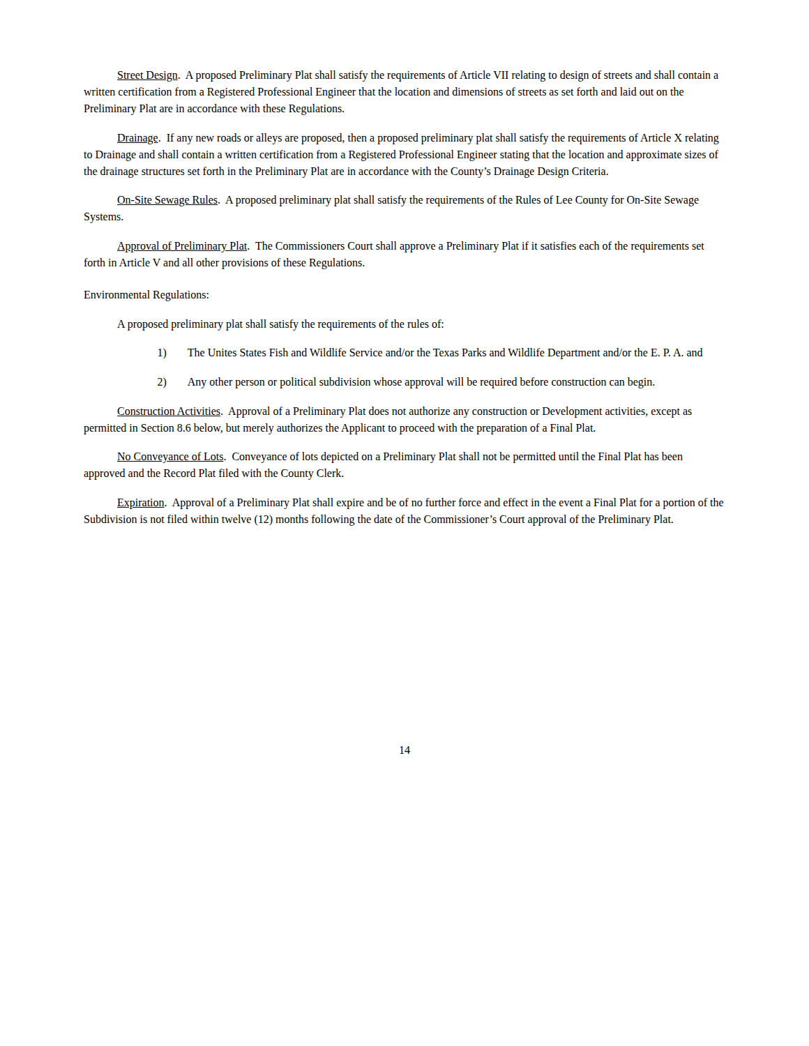Street Design. A proposed Preliminary Plat shall satisfy the requirements of Article VII relating to design of streets and shall contain a written certification from a Registered Professional Engineer that the location and dimensions of streets as set forth and laid out on the Preliminary Plat are in accordance with these Regulations.
Drainage. If any new roads or alleys are proposed, then a proposed preliminary plat shall satisfy the requirements of Article X relating to Drainage and shall contain a written certification from a Registered Professional Engineer stating that the location and approximate sizes of the drainage structures set forth in the Preliminary Plat are in accordance with the County’s Drainage Design Criteria.
On-Site Sewage Rules. A proposed preliminary plat shall satisfy the requirements of the Rules of Lee County for On-Site Sewage Systems.
Approval of Preliminary Plat. The Commissioners Court shall approve a Preliminary Plat if it satisfies each of the requirements set forth in Article V and all other provisions of these Regulations.
Environmental Regulations:
A proposed preliminary plat shall satisfy the requirements of the rules of:
The Unites States Fish and Wildlife Service and/or the Texas Parks and Wildlife Department and/or the E. P. A. and
Any other person or political subdivision whose approval will be required before construction can begin.
Construction Activities. Approval of a Preliminary Plat does not authorize any construction or Development activities, except as permitted in Section 8.6 below, but merely authorizes the Applicant to proceed with the preparation of a Final Plat.
No Conveyance of Lots. Conveyance of lots depicted on a Preliminary Plat shall not be permitted until the Final Plat has been approved and the Record Plat filed with the County Clerk.
Expiration. Approval of a Preliminary Plat shall expire and be of no further force and effect in the event a Final Plat for a portion of the Subdivision is not filed within twelve (12) months following the date of the Commissioner’s Court approval of the Preliminary Plat.
14